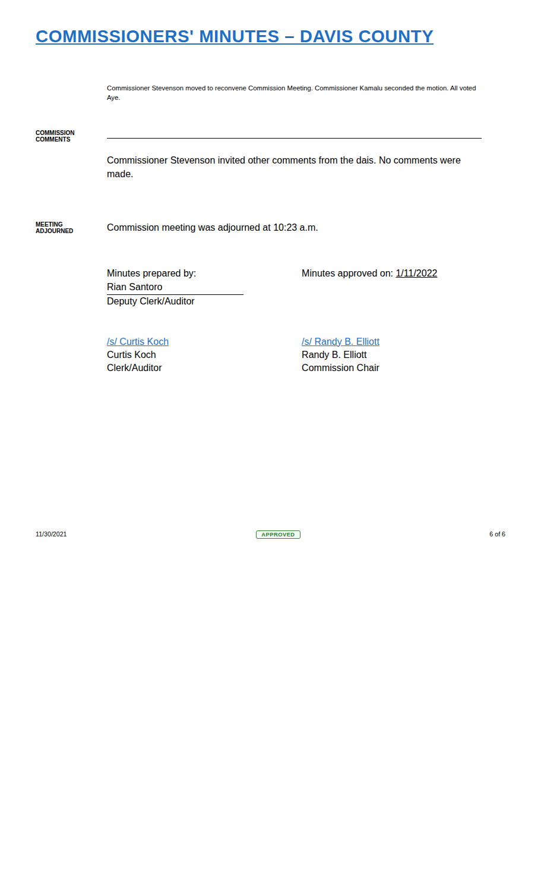COMMISSIONERS' MINUTES – DAVIS COUNTY
Commissioner Stevenson moved to reconvene Commission Meeting. Commissioner Kamalu seconded the motion. All voted Aye.
Commission
Comments
Commissioner Stevenson invited other comments from the dais. No comments were made.
Meeting
Adjourned
Commission meeting was adjourned at 10:23 a.m.
| Minutes prepared by: Rian Santoro Deputy Clerk/Auditor | Minutes approved on: 1/11/2022 |
| /s/ Curtis Koch Curtis Koch Clerk/Auditor | /s/ Randy B. Elliott Randy B. Elliott Commission Chair |
11/30/2021
APPROVED
6 of 6